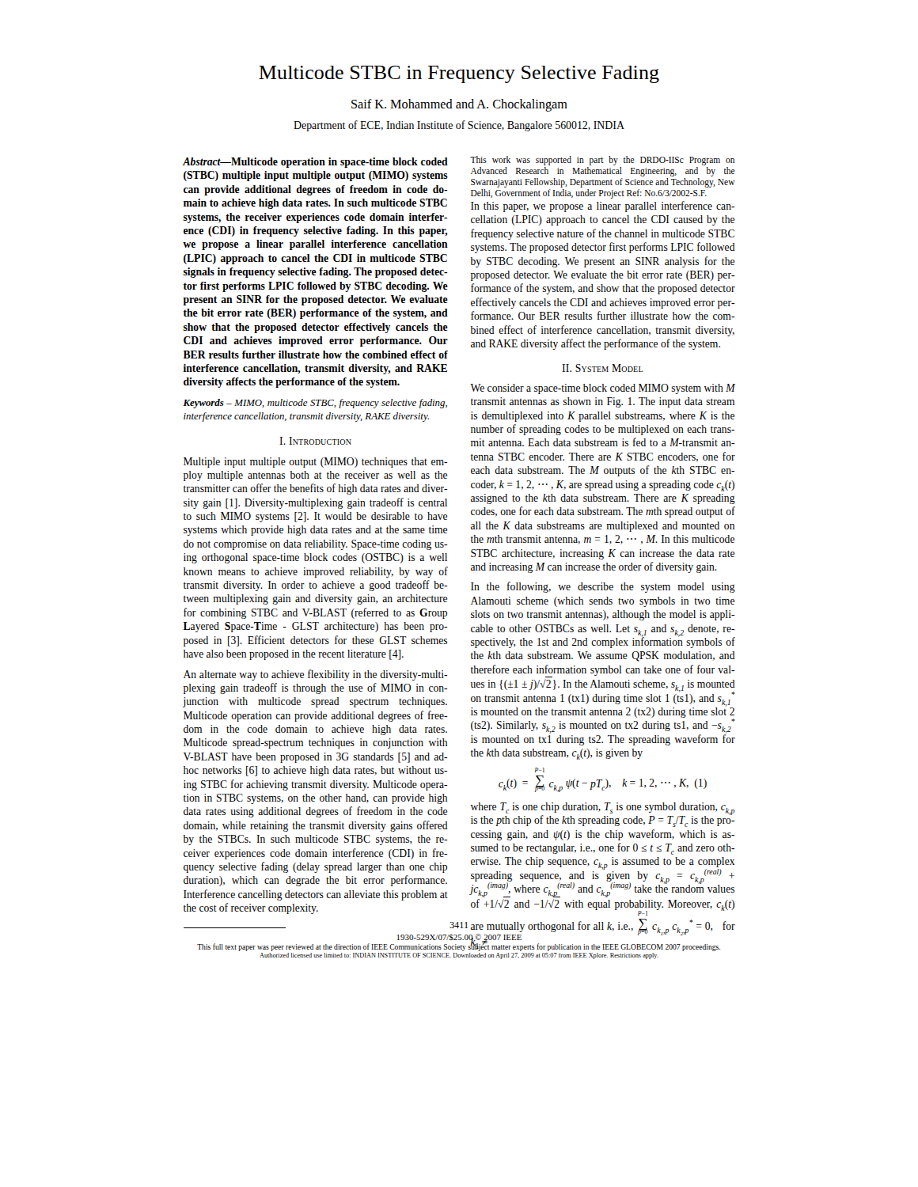Multicode STBC in Frequency Selective Fading
Saif K. Mohammed and A. Chockalingam
Department of ECE, Indian Institute of Science, Bangalore 560012, INDIA
Abstract—Multicode operation in space-time block coded (STBC) multiple input multiple output (MIMO) systems can provide additional degrees of freedom in code domain to achieve high data rates. In such multicode STBC systems, the receiver experiences code domain interference (CDI) in frequency selective fading. In this paper, we propose a linear parallel interference cancellation (LPIC) approach to cancel the CDI in multicode STBC signals in frequency selective fading. The proposed detector first performs LPIC followed by STBC decoding. We present an SINR for the proposed detector. We evaluate the bit error rate (BER) performance of the system, and show that the proposed detector effectively cancels the CDI and achieves improved error performance. Our BER results further illustrate how the combined effect of interference cancellation, transmit diversity, and RAKE diversity affects the performance of the system.
Keywords – MIMO, multicode STBC, frequency selective fading, interference cancellation, transmit diversity, RAKE diversity.
I. Introduction
Multiple input multiple output (MIMO) techniques that employ multiple antennas both at the receiver as well as the transmitter can offer the benefits of high data rates and diversity gain [1]. Diversity-multiplexing gain tradeoff is central to such MIMO systems [2]. It would be desirable to have systems which provide high data rates and at the same time do not compromise on data reliability. Space-time coding using orthogonal space-time block codes (OSTBC) is a well known means to achieve improved reliability, by way of transmit diversity. In order to achieve a good tradeoff between multiplexing gain and diversity gain, an architecture for combining STBC and V-BLAST (referred to as Group Layered Space-Time - GLST architecture) has been proposed in [3]. Efficient detectors for these GLST schemes have also been proposed in the recent literature [4].
An alternate way to achieve flexibility in the diversity-multiplexing gain tradeoff is through the use of MIMO in conjunction with multicode spread spectrum techniques. Multicode operation can provide additional degrees of freedom in the code domain to achieve high data rates. Multicode spread-spectrum techniques in conjunction with V-BLAST have been proposed in 3G standards [5] and ad-hoc networks [6] to achieve high data rates, but without using STBC for achieving transmit diversity. Multicode operation in STBC systems, on the other hand, can provide high data rates using additional degrees of freedom in the code domain, while retaining the transmit diversity gains offered by the STBCs. In such multicode STBC systems, the receiver experiences code domain interference (CDI) in frequency selective fading (delay spread larger than one chip duration), which can degrade the bit error performance. Interference cancelling detectors can alleviate this problem at the cost of receiver complexity.
This work was supported in part by the DRDO-IISc Program on Advanced Research in Mathematical Engineering, and by the Swarnajayanti Fellowship, Department of Science and Technology, New Delhi, Government of India, under Project Ref: No.6/3/2002-S.F.
In this paper, we propose a linear parallel interference cancellation (LPIC) approach to cancel the CDI caused by the frequency selective nature of the channel in multicode STBC systems. The proposed detector first performs LPIC followed by STBC decoding. We present an SINR analysis for the proposed detector. We evaluate the bit error rate (BER) performance of the system, and show that the proposed detector effectively cancels the CDI and achieves improved error performance. Our BER results further illustrate how the combined effect of interference cancellation, transmit diversity, and RAKE diversity affect the performance of the system.
II. System Model
We consider a space-time block coded MIMO system with M transmit antennas as shown in Fig. 1. The input data stream is demultiplexed into K parallel substreams, where K is the number of spreading codes to be multiplexed on each transmit antenna. Each data substream is fed to a M-transmit antenna STBC encoder. There are K STBC encoders, one for each data substream. The M outputs of the kth STBC encoder, k = 1, 2, ⋯ , K, are spread using a spreading code ck(t) assigned to the kth data substream. There are K spreading codes, one for each data substream. The mth spread output of all the K data substreams are multiplexed and mounted on the mth transmit antenna, m = 1, 2, ⋯ , M. In this multicode STBC architecture, increasing K can increase the data rate and increasing M can increase the order of diversity gain.
In the following, we describe the system model using Alamouti scheme (which sends two symbols in two time slots on two transmit antennas), although the model is applicable to other OSTBCs as well. Let sk,1 and sk,2 denote, respectively, the 1st and 2nd complex information symbols of the kth data substream. We assume QPSK modulation, and therefore each information symbol can take one of four values in {(±1 ± j)/√2}. In the Alamouti scheme, sk,1 is mounted on transmit antenna 1 (tx1) during time slot 1 (ts1), and sk,1* is mounted on the transmit antenna 2 (tx2) during time slot 2 (ts2). Similarly, sk,2 is mounted on tx2 during ts1, and −sk,2* is mounted on tx1 during ts2. The spreading waveform for the kth data substream, ck(t), is given by
ck(t) = P−1∑p=0 ck,p ψ(t − pTc), k = 1, 2, ⋯ , K, (1)
where Tc is one chip duration, Ts is one symbol duration, ck,p is the pth chip of the kth spreading code, P = Ts/Tc is the processing gain, and ψ(t) is the chip waveform, which is assumed to be rectangular, i.e., one for 0 ≤ t ≤ Tc and zero otherwise. The chip sequence, ck,p is assumed to be a complex spreading sequence, and is given by ck,p = ck,p(real) + jck,p(imag), where ck,p(real) and ck,p(imag) take the random values of +1/√2 and −1/√2 with equal probability. Moreover, ck(t) are mutually orthogonal for all k, i.e., P−1∑p=0 ck1,p ck2,p* = 0, for k1 ≠
3411
1930-529X/07/$25.00 © 2007 IEEE
This full text paper was peer reviewed at the direction of IEEE Communications Society subject matter experts for publication in the IEEE GLOBECOM 2007 proceedings.
Authorized licensed use limited to: INDIAN INSTITUTE OF SCIENCE. Downloaded on April 27, 2009 at 05:07 from IEEE Xplore. Restrictions apply.